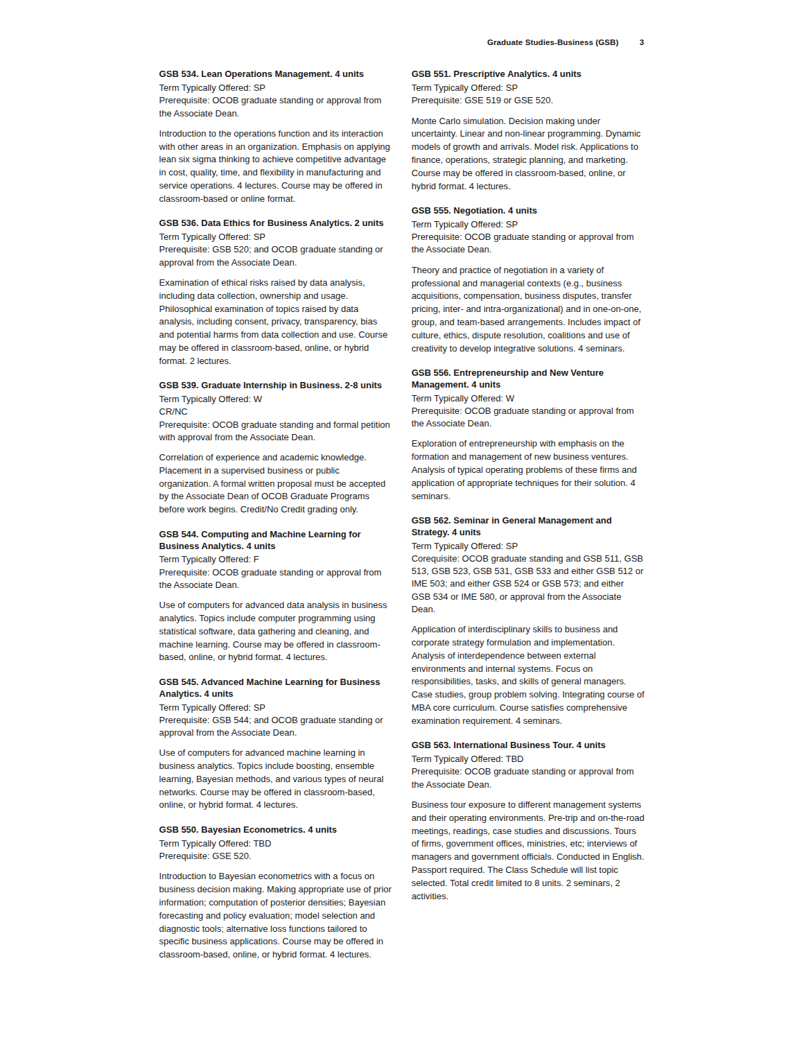Graduate Studies-Business (GSB) 3
GSB 534. Lean Operations Management. 4 units
Term Typically Offered: SP Prerequisite: OCOB graduate standing or approval from the Associate Dean.
Introduction to the operations function and its interaction with other areas in an organization. Emphasis on applying lean six sigma thinking to achieve competitive advantage in cost, quality, time, and flexibility in manufacturing and service operations. 4 lectures. Course may be offered in classroom-based or online format.
GSB 536. Data Ethics for Business Analytics. 2 units
Term Typically Offered: SP Prerequisite: GSB 520; and OCOB graduate standing or approval from the Associate Dean.
Examination of ethical risks raised by data analysis, including data collection, ownership and usage. Philosophical examination of topics raised by data analysis, including consent, privacy, transparency, bias and potential harms from data collection and use. Course may be offered in classroom-based, online, or hybrid format. 2 lectures.
GSB 539. Graduate Internship in Business. 2-8 units
Term Typically Offered: W CR/NC Prerequisite: OCOB graduate standing and formal petition with approval from the Associate Dean.
Correlation of experience and academic knowledge. Placement in a supervised business or public organization. A formal written proposal must be accepted by the Associate Dean of OCOB Graduate Programs before work begins. Credit/No Credit grading only.
GSB 544. Computing and Machine Learning for Business Analytics. 4 units
Term Typically Offered: F Prerequisite: OCOB graduate standing or approval from the Associate Dean.
Use of computers for advanced data analysis in business analytics. Topics include computer programming using statistical software, data gathering and cleaning, and machine learning. Course may be offered in classroom-based, online, or hybrid format. 4 lectures.
GSB 545. Advanced Machine Learning for Business Analytics. 4 units
Term Typically Offered: SP Prerequisite: GSB 544; and OCOB graduate standing or approval from the Associate Dean.
Use of computers for advanced machine learning in business analytics. Topics include boosting, ensemble learning, Bayesian methods, and various types of neural networks. Course may be offered in classroom-based, online, or hybrid format. 4 lectures.
GSB 550. Bayesian Econometrics. 4 units
Term Typically Offered: TBD Prerequisite: GSE 520.
Introduction to Bayesian econometrics with a focus on business decision making. Making appropriate use of prior information; computation of posterior densities; Bayesian forecasting and policy evaluation; model selection and diagnostic tools; alternative loss functions tailored to specific business applications. Course may be offered in classroom-based, online, or hybrid format. 4 lectures.
GSB 551. Prescriptive Analytics. 4 units
Term Typically Offered: SP Prerequisite: GSE 519 or GSE 520.
Monte Carlo simulation. Decision making under uncertainty. Linear and non-linear programming. Dynamic models of growth and arrivals. Model risk. Applications to finance, operations, strategic planning, and marketing. Course may be offered in classroom-based, online, or hybrid format. 4 lectures.
GSB 555. Negotiation. 4 units
Term Typically Offered: SP Prerequisite: OCOB graduate standing or approval from the Associate Dean.
Theory and practice of negotiation in a variety of professional and managerial contexts (e.g., business acquisitions, compensation, business disputes, transfer pricing, inter- and intra-organizational) and in one-on-one, group, and team-based arrangements. Includes impact of culture, ethics, dispute resolution, coalitions and use of creativity to develop integrative solutions. 4 seminars.
GSB 556. Entrepreneurship and New Venture Management. 4 units
Term Typically Offered: W Prerequisite: OCOB graduate standing or approval from the Associate Dean.
Exploration of entrepreneurship with emphasis on the formation and management of new business ventures. Analysis of typical operating problems of these firms and application of appropriate techniques for their solution. 4 seminars.
GSB 562. Seminar in General Management and Strategy. 4 units
Term Typically Offered: SP Corequisite: OCOB graduate standing and GSB 511, GSB 513, GSB 523, GSB 531, GSB 533 and either GSB 512 or IME 503; and either GSB 524 or GSB 573; and either GSB 534 or IME 580, or approval from the Associate Dean.
Application of interdisciplinary skills to business and corporate strategy formulation and implementation. Analysis of interdependence between external environments and internal systems. Focus on responsibilities, tasks, and skills of general managers. Case studies, group problem solving. Integrating course of MBA core curriculum. Course satisfies comprehensive examination requirement. 4 seminars.
GSB 563. International Business Tour. 4 units
Term Typically Offered: TBD Prerequisite: OCOB graduate standing or approval from the Associate Dean.
Business tour exposure to different management systems and their operating environments. Pre-trip and on-the-road meetings, readings, case studies and discussions. Tours of firms, government offices, ministries, etc; interviews of managers and government officials. Conducted in English. Passport required. The Class Schedule will list topic selected. Total credit limited to 8 units. 2 seminars, 2 activities.